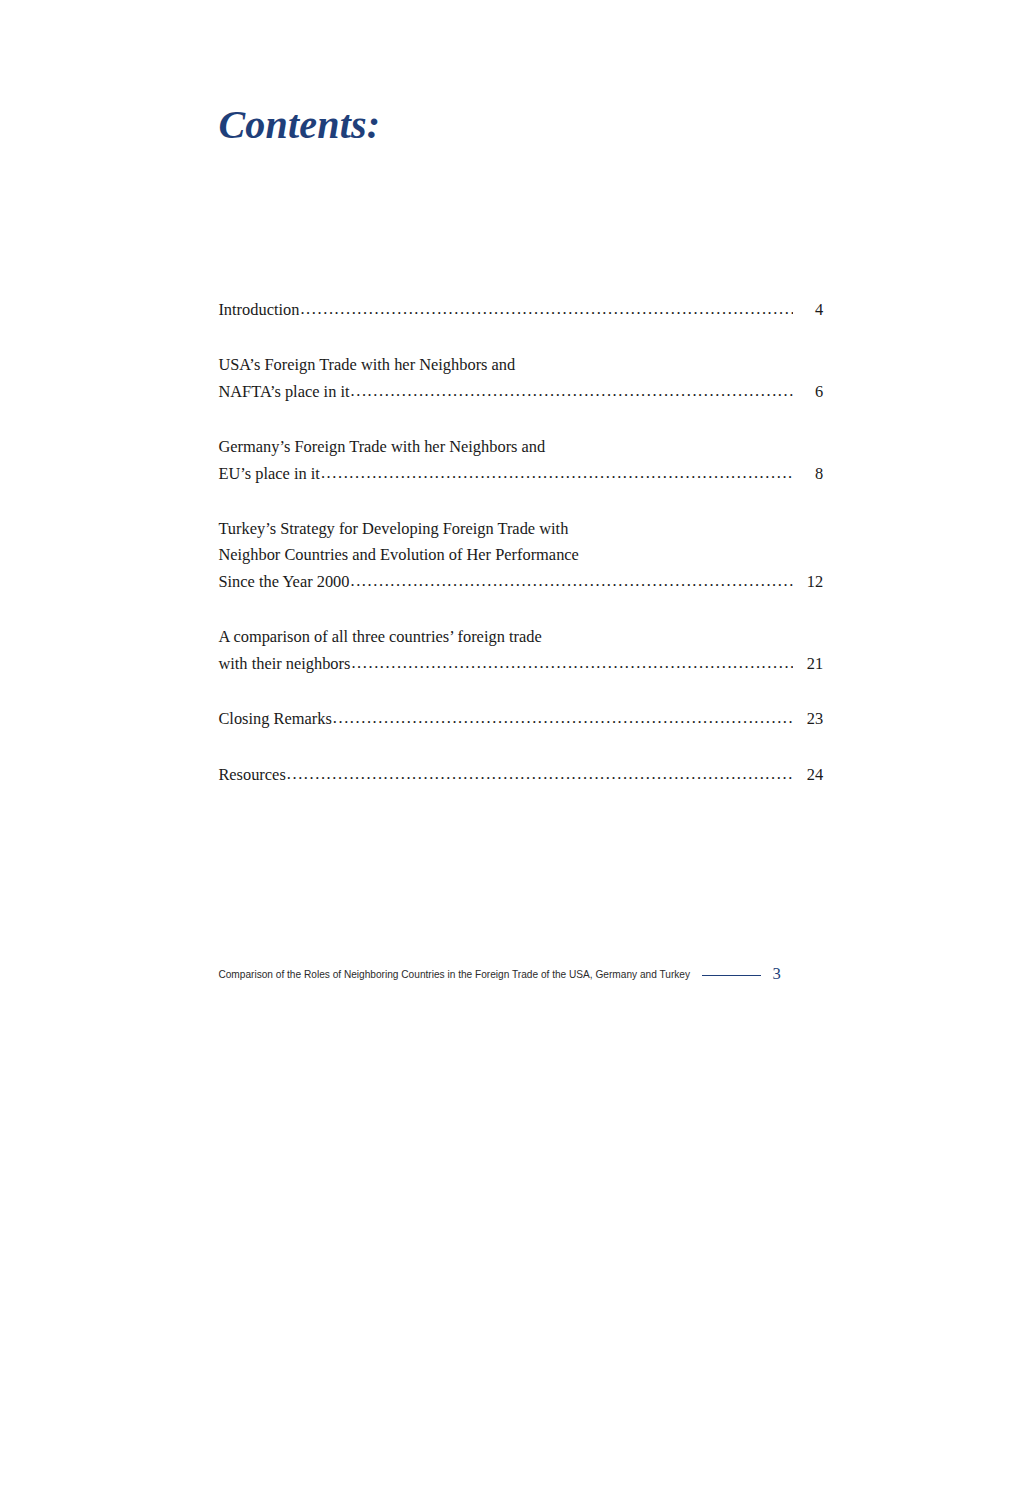Contents:
Introduction .................................................................................................. 4
USA’s Foreign Trade with her Neighbors and NAFTA’s place in it ......................................................................................... 6
Germany’s Foreign Trade with her Neighbors and EU’s place in it .............................................................................................. 8
Turkey’s Strategy for Developing Foreign Trade with Neighbor Countries and Evolution of Her Performance Since the Year 2000 ....................................................................................... 12
A comparison of all three countries’ foreign trade with their neighbors ..................................................................................... 21
Closing Remarks ......................................................................................... 23
Resources ................................................................................................... 24
Comparison of the Roles of Neighboring Countries in the Foreign Trade of the USA, Germany and Turkey 3